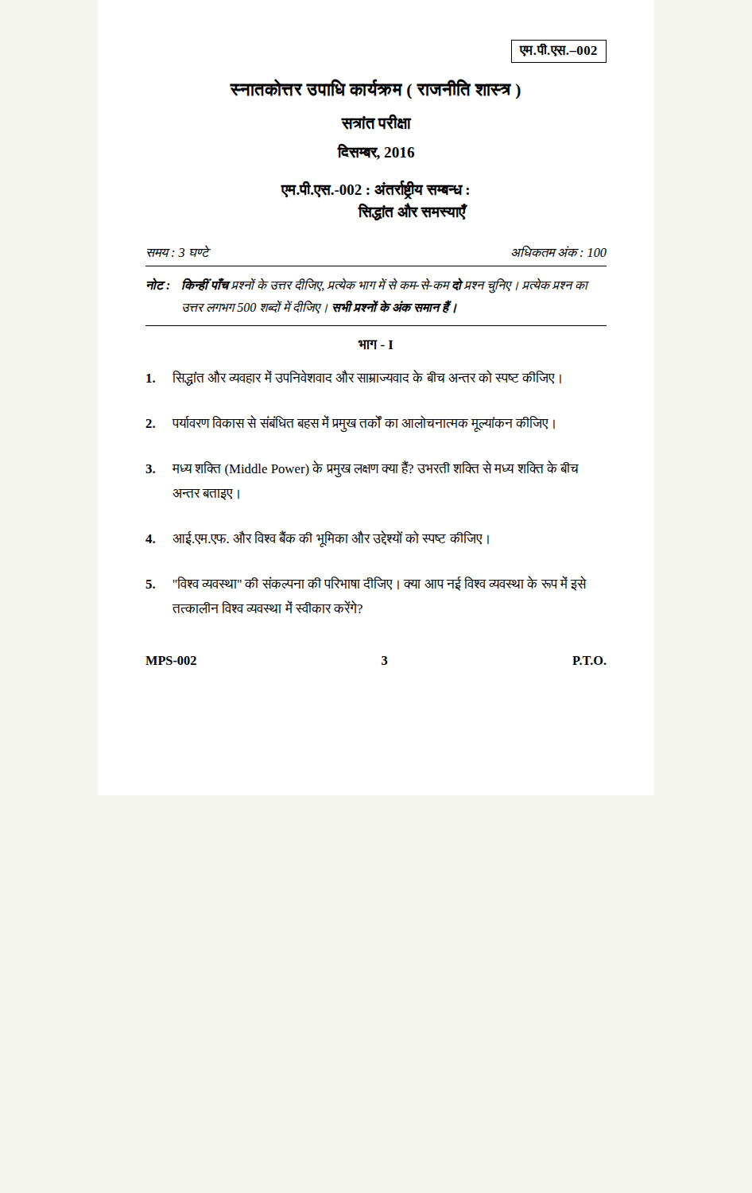एम.पी.एस.–002
स्नातकोत्तर उपाधि कार्यक्रम ( राजनीति शास्त्र )
सत्रांत परीक्षा
दिसम्बर, 2016
एम.पी.एस.-002 : अंतर्राष्ट्रीय सम्बन्ध : सिद्धांत और समस्याएँ
समय : 3 घण्टे अधिकतम अंक : 100
नोट : किन्हीं पाँच प्रश्नों के उत्तर दीजिए, प्रत्येक भाग में से कम-से-कम दो प्रश्न चुनिए। प्रत्येक प्रश्न का उत्तर लगभग 500 शब्दों में दीजिए। सभी प्रश्नों के अंक समान हैं।
भाग - I
सिद्धांत और व्यवहार में उपनिवेशवाद और साम्राज्यवाद के बीच अन्तर को स्पष्ट कीजिए।
पर्यावरण विकास से संबंधित बहस में प्रमुख तर्कों का आलोचनात्मक मूल्यांकन कीजिए।
मध्य शक्ति (Middle Power) के प्रमुख लक्षण क्या हैं? उभरती शक्ति से मध्य शक्ति के बीच अन्तर बताइए।
आई.एम.एफ. और विश्व बैंक की भूमिका और उद्देश्यों को स्पष्ट कीजिए।
''विश्व व्यवस्था'' की संकल्पना की परिभाषा दीजिए। क्या आप नई विश्व व्यवस्था के रूप में इसे तत्कालीन विश्व व्यवस्था में स्वीकार करेंगे?
MPS-002 3 P.T.O.